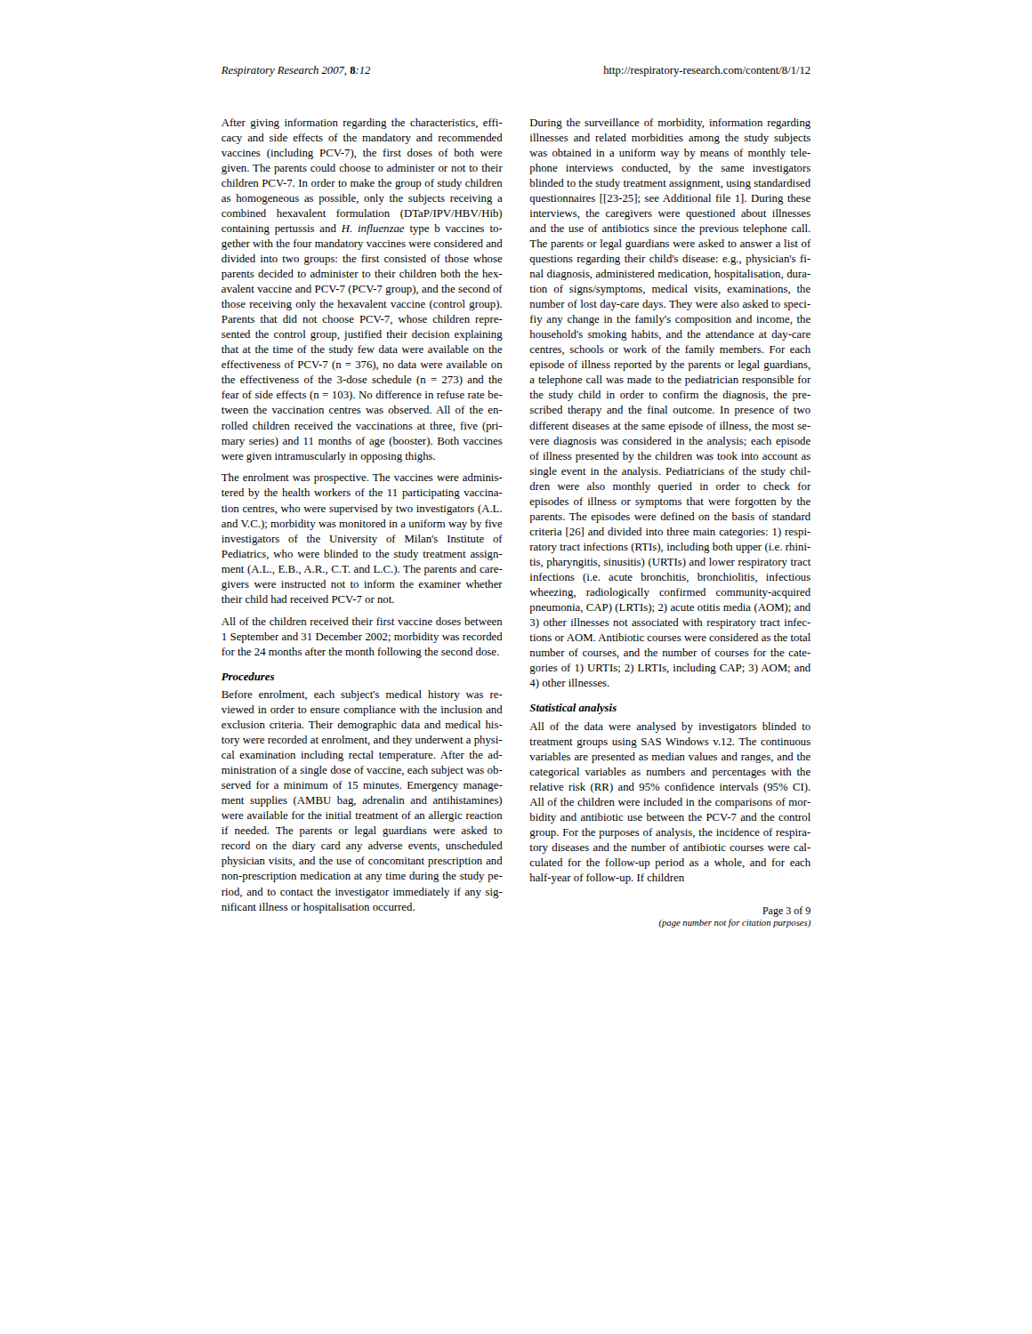Respiratory Research 2007, 8:12
http://respiratory-research.com/content/8/1/12
After giving information regarding the characteristics, efficacy and side effects of the mandatory and recommended vaccines (including PCV-7), the first doses of both were given. The parents could choose to administer or not to their children PCV-7. In order to make the group of study children as homogeneous as possible, only the subjects receiving a combined hexavalent formulation (DTaP/IPV/HBV/Hib) containing pertussis and H. influenzae type b vaccines together with the four mandatory vaccines were considered and divided into two groups: the first consisted of those whose parents decided to administer to their children both the hexavalent vaccine and PCV-7 (PCV-7 group), and the second of those receiving only the hexavalent vaccine (control group). Parents that did not choose PCV-7, whose children represented the control group, justified their decision explaining that at the time of the study few data were available on the effectiveness of PCV-7 (n = 376), no data were available on the effectiveness of the 3-dose schedule (n = 273) and the fear of side effects (n = 103). No difference in refuse rate between the vaccination centres was observed. All of the enrolled children received the vaccinations at three, five (primary series) and 11 months of age (booster). Both vaccines were given intramuscularly in opposing thighs.
The enrolment was prospective. The vaccines were administered by the health workers of the 11 participating vaccination centres, who were supervised by two investigators (A.L. and V.C.); morbidity was monitored in a uniform way by five investigators of the University of Milan's Institute of Pediatrics, who were blinded to the study treatment assignment (A.L., E.B., A.R., C.T. and L.C.). The parents and caregivers were instructed not to inform the examiner whether their child had received PCV-7 or not.
All of the children received their first vaccine doses between 1 September and 31 December 2002; morbidity was recorded for the 24 months after the month following the second dose.
Procedures
Before enrolment, each subject's medical history was reviewed in order to ensure compliance with the inclusion and exclusion criteria. Their demographic data and medical history were recorded at enrolment, and they underwent a physical examination including rectal temperature. After the administration of a single dose of vaccine, each subject was observed for a minimum of 15 minutes. Emergency management supplies (AMBU bag, adrenalin and antihistamines) were available for the initial treatment of an allergic reaction if needed. The parents or legal guardians were asked to record on the diary card any adverse events, unscheduled physician visits, and the use of concomitant prescription and non-prescription medication at any time during the study period, and to contact the investigator immediately if any significant illness or hospitalisation occurred.
During the surveillance of morbidity, information regarding illnesses and related morbidities among the study subjects was obtained in a uniform way by means of monthly telephone interviews conducted, by the same investigators blinded to the study treatment assignment, using standardised questionnaires [[23-25]; see Additional file 1]. During these interviews, the caregivers were questioned about illnesses and the use of antibiotics since the previous telephone call. The parents or legal guardians were asked to answer a list of questions regarding their child's disease: e.g., physician's final diagnosis, administered medication, hospitalisation, duration of signs/symptoms, medical visits, examinations, the number of lost day-care days. They were also asked to specifiy any change in the family's composition and income, the household's smoking habits, and the attendance at day-care centres, schools or work of the family members. For each episode of illness reported by the parents or legal guardians, a telephone call was made to the pediatrician responsible for the study child in order to confirm the diagnosis, the prescribed therapy and the final outcome. In presence of two different diseases at the same episode of illness, the most severe diagnosis was considered in the analysis; each episode of illness presented by the children was took into account as single event in the analysis. Pediatricians of the study children were also monthly queried in order to check for episodes of illness or symptoms that were forgotten by the parents. The episodes were defined on the basis of standard criteria [26] and divided into three main categories: 1) respiratory tract infections (RTIs), including both upper (i.e. rhinitis, pharyngitis, sinusitis) (URTIs) and lower respiratory tract infections (i.e. acute bronchitis, bronchiolitis, infectious wheezing, radiologically confirmed community-acquired pneumonia, CAP) (LRTIs); 2) acute otitis media (AOM); and 3) other illnesses not associated with respiratory tract infections or AOM. Antibiotic courses were considered as the total number of courses, and the number of courses for the categories of 1) URTIs; 2) LRTIs, including CAP; 3) AOM; and 4) other illnesses.
Statistical analysis
All of the data were analysed by investigators blinded to treatment groups using SAS Windows v.12. The continuous variables are presented as median values and ranges, and the categorical variables as numbers and percentages with the relative risk (RR) and 95% confidence intervals (95% CI). All of the children were included in the comparisons of morbidity and antibiotic use between the PCV-7 and the control group. For the purposes of analysis, the incidence of respiratory diseases and the number of antibiotic courses were calculated for the follow-up period as a whole, and for each half-year of follow-up. If children
Page 3 of 9
(page number not for citation purposes)